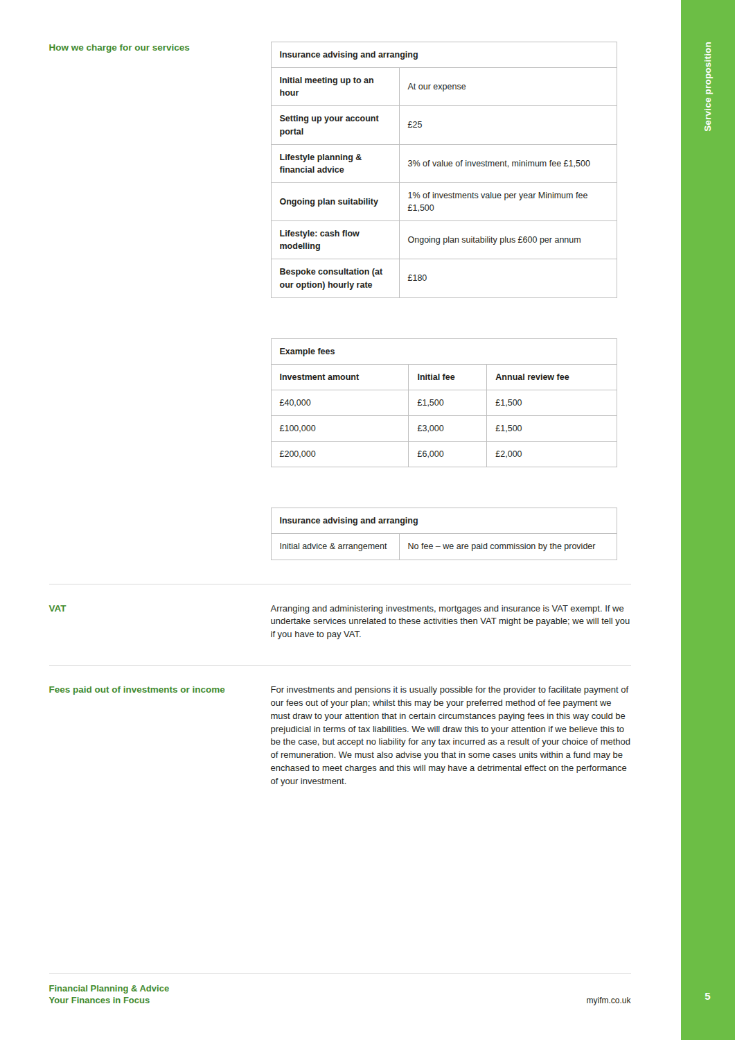Service proposition 5
How we charge for our services
| Insurance advising and arranging |
| Initial meeting up to an hour | At our expense |
| Setting up your account portal | £25 |
| Lifestyle planning & financial advice | 3% of value of investment, minimum fee £1,500 |
| Ongoing plan suitability | 1% of investments value per year Minimum fee £1,500 |
| Lifestyle: cash flow modelling | Ongoing plan suitability plus £600 per annum |
| Bespoke consultation (at our option) hourly rate | £180 |
| Example fees |
| Investment amount | Initial fee | Annual review fee |
| £40,000 | £1,500 | £1,500 |
| £100,000 | £3,000 | £1,500 |
| £200,000 | £6,000 | £2,000 |
| Insurance advising and arranging |
| Initial advice & arrangement | No fee – we are paid commission by the provider |
VAT
Arranging and administering investments, mortgages and insurance is VAT exempt. If we undertake services unrelated to these activities then VAT might be payable; we will tell you if you have to pay VAT.
Fees paid out of investments or income
For investments and pensions it is usually possible for the provider to facilitate payment of our fees out of your plan; whilst this may be your preferred method of fee payment we must draw to your attention that in certain circumstances paying fees in this way could be prejudicial in terms of tax liabilities. We will draw this to your attention if we believe this to be the case, but accept no liability for any tax incurred as a result of your choice of method of remuneration. We must also advise you that in some cases units within a fund may be enchased to meet charges and this will may have a detrimental effect on the performance of your investment.
Financial Planning & Advice
Your Finances in Focus
myifm.co.uk